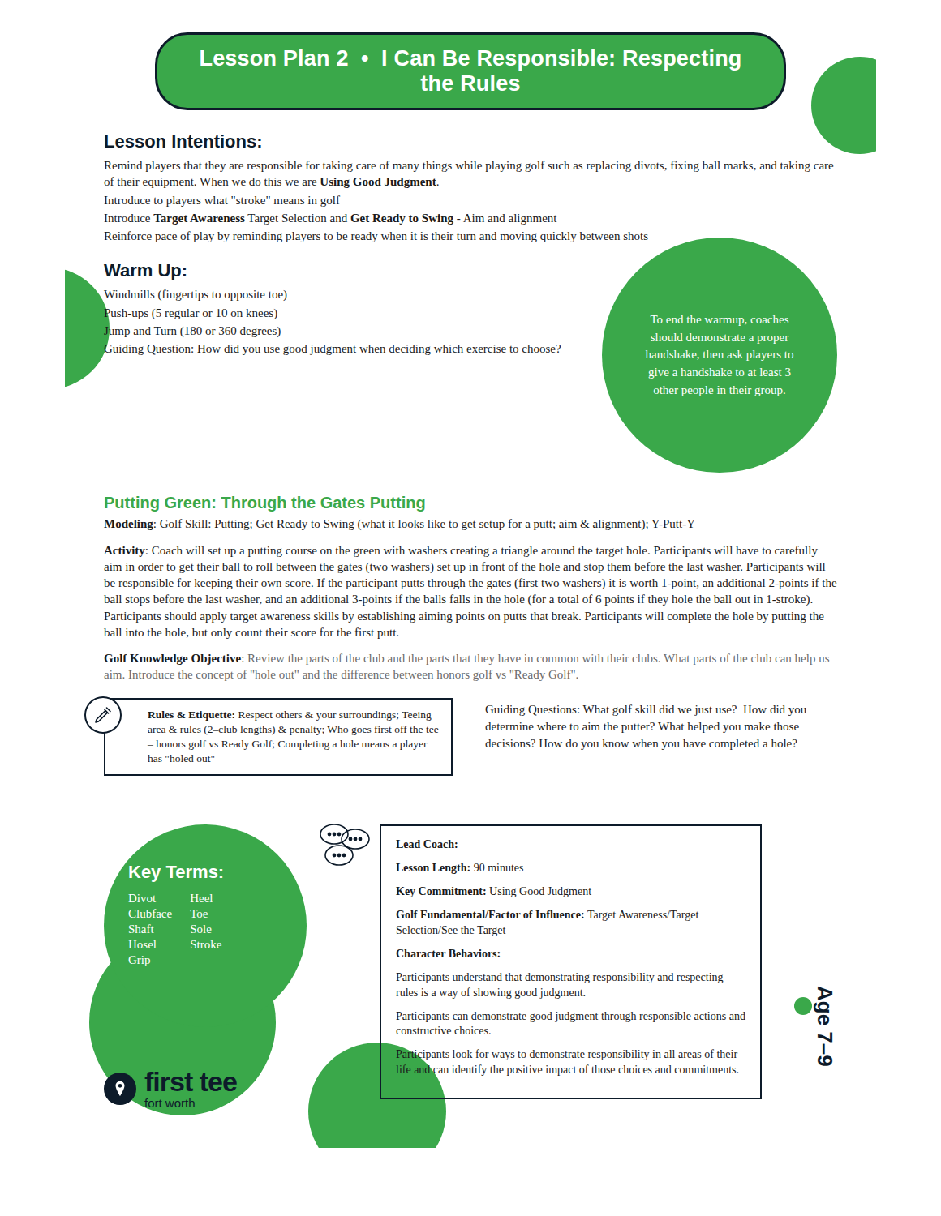Lesson Plan 2 • I Can Be Responsible: Respecting the Rules
Lesson Intentions:
Remind players that they are responsible for taking care of many things while playing golf such as replacing divots, fixing ball marks, and taking care of their equipment. When we do this we are Using Good Judgment.
Introduce to players what "stroke" means in golf
Introduce Target Awareness Target Selection and Get Ready to Swing - Aim and alignment
Reinforce pace of play by reminding players to be ready when it is their turn and moving quickly between shots
Warm Up:
Windmills (fingertips to opposite toe)
Push-ups (5 regular or 10 on knees)
Jump and Turn (180 or 360 degrees)
Guiding Question: How did you use good judgment when deciding which exercise to choose?
To end the warmup, coaches should demonstrate a proper handshake, then ask players to give a handshake to at least 3 other people in their group.
Putting Green: Through the Gates Putting
Modeling: Golf Skill: Putting; Get Ready to Swing (what it looks like to get setup for a putt; aim & alignment); Y-Putt-Y
Activity: Coach will set up a putting course on the green with washers creating a triangle around the target hole. Participants will have to carefully aim in order to get their ball to roll between the gates (two washers) set up in front of the hole and stop them before the last washer. Participants will be responsible for keeping their own score. If the participant putts through the gates (first two washers) it is worth 1-point, an additional 2-points if the ball stops before the last washer, and an additional 3-points if the balls falls in the hole (for a total of 6 points if they hole the ball out in 1-stroke). Participants should apply target awareness skills by establishing aiming points on putts that break. Participants will complete the hole by putting the ball into the hole, but only count their score for the first putt.
Golf Knowledge Objective: Review the parts of the club and the parts that they have in common with their clubs. What parts of the club can help us aim. Introduce the concept of "hole out" and the difference between honors golf vs "Ready Golf".
Rules & Etiquette: Respect others & your surroundings; Teeing area & rules (2–club lengths) & penalty; Who goes first off the tee – honors golf vs Ready Golf; Completing a hole means a player has "holed out"
Guiding Questions: What golf skill did we just use? How did you determine where to aim the putter? What helped you make those decisions? How do you know when you have completed a hole?
Key Terms:
| Divot | Heel |
| Clubface | Toe |
| Shaft | Sole |
| Hosel | Stroke |
| Grip | |
Lead Coach:
Lesson Length: 90 minutes
Key Commitment: Using Good Judgment
Golf Fundamental/Factor of Influence: Target Awareness/Target Selection/See the Target
Character Behaviors:
Participants understand that demonstrating responsibility and respecting rules is a way of showing good judgment.
Participants can demonstrate good judgment through responsible actions and constructive choices.
Participants look for ways to demonstrate responsibility in all areas of their life and can identify the positive impact of those choices and commitments.
Age 7–9
first tee fort worth